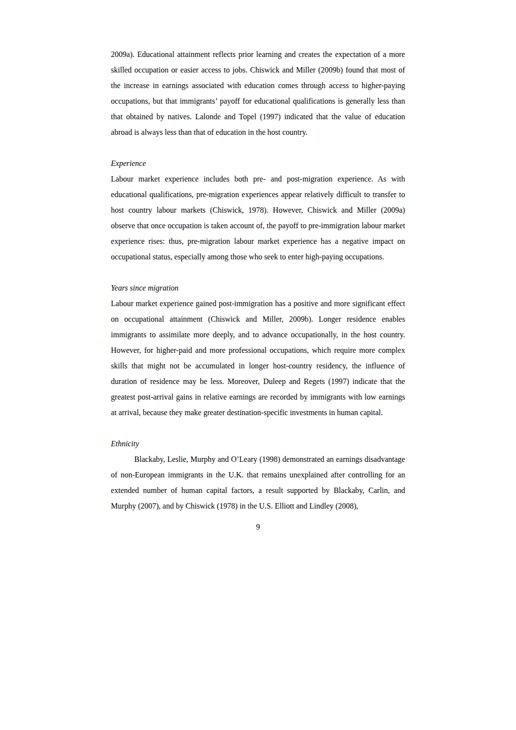2009a). Educational attainment reflects prior learning and creates the expectation of a more skilled occupation or easier access to jobs. Chiswick and Miller (2009b) found that most of the increase in earnings associated with education comes through access to higher-paying occupations, but that immigrants’ payoff for educational qualifications is generally less than that obtained by natives. Lalonde and Topel (1997) indicated that the value of education abroad is always less than that of education in the host country.
Experience
Labour market experience includes both pre- and post-migration experience. As with educational qualifications, pre-migration experiences appear relatively difficult to transfer to host country labour markets (Chiswick, 1978). However, Chiswick and Miller (2009a) observe that once occupation is taken account of, the payoff to pre-immigration labour market experience rises: thus, pre-migration labour market experience has a negative impact on occupational status, especially among those who seek to enter high-paying occupations.
Years since migration
Labour market experience gained post-immigration has a positive and more significant effect on occupational attainment (Chiswick and Miller, 2009b). Longer residence enables immigrants to assimilate more deeply, and to advance occupationally, in the host country. However, for higher-paid and more professional occupations, which require more complex skills that might not be accumulated in longer host-country residency, the influence of duration of residence may be less. Moreover, Duleep and Regets (1997) indicate that the greatest post-arrival gains in relative earnings are recorded by immigrants with low earnings at arrival, because they make greater destination-specific investments in human capital.
Ethnicity
Blackaby, Leslie, Murphy and O’Leary (1998) demonstrated an earnings disadvantage of non-European immigrants in the U.K. that remains unexplained after controlling for an extended number of human capital factors, a result supported by Blackaby, Carlin, and Murphy (2007), and by Chiswick (1978) in the U.S. Elliott and Lindley (2008),
9